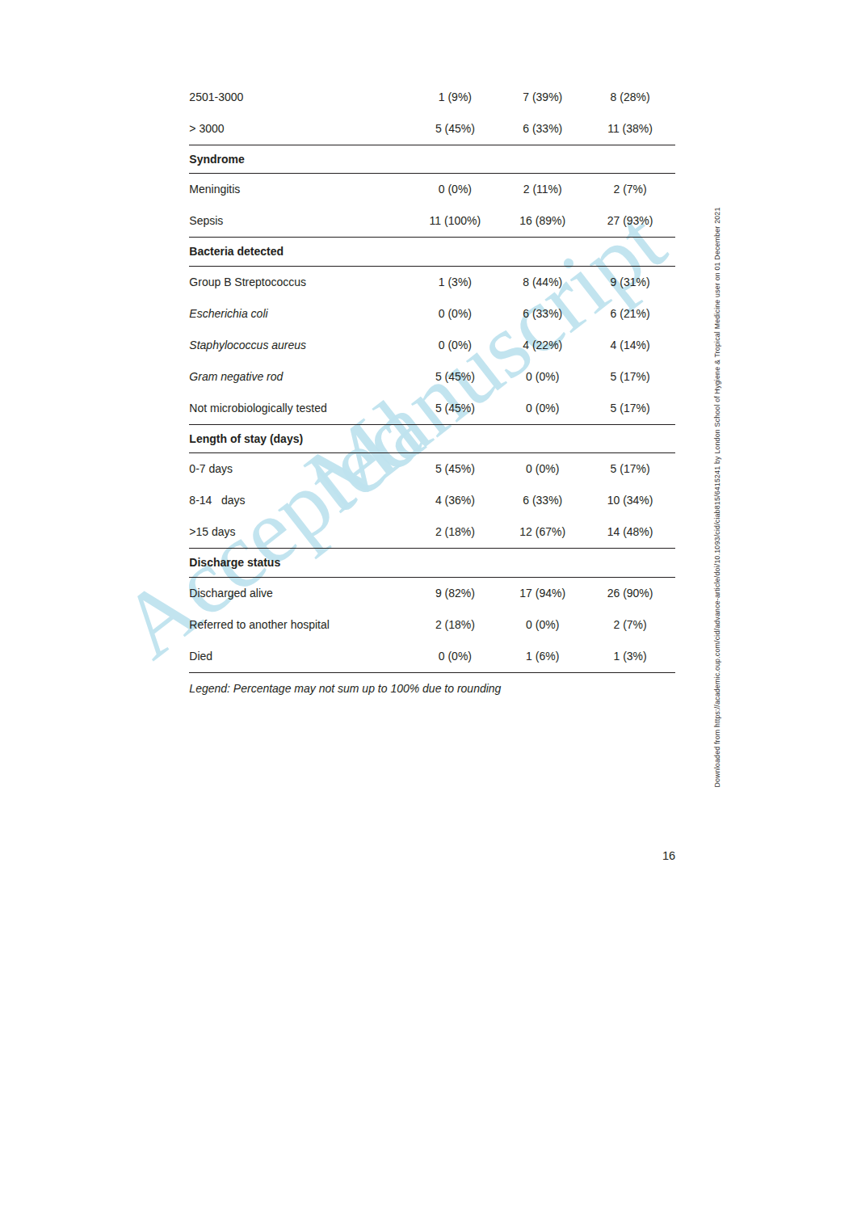Downloaded from https://academic.oup.com/cid/advance-article/doi/10.1093/cid/ciab815/6415241 by London School of Hygiene & Tropical Medicine user on 01 December 2021
Accepted Manuscript
| 2501-3000 | 1 (9%) | 7 (39%) | 8 (28%) |
| > 3000 | 5 (45%) | 6 (33%) | 11 (38%) |
| Syndrome | | | |
| Meningitis | 0 (0%) | 2 (11%) | 2 (7%) |
| Sepsis | 11 (100%) | 16 (89%) | 27 (93%) |
| Bacteria detected | | | |
| Group B Streptococcus | 1 (3%) | 8 (44%) | 9 (31%) |
| Escherichia coli | 0 (0%) | 6 (33%) | 6 (21%) |
| Staphylococcus aureus | 0 (0%) | 4 (22%) | 4 (14%) |
| Gram negative rod | 5 (45%) | 0 (0%) | 5 (17%) |
| Not microbiologically tested | 5 (45%) | 0 (0%) | 5 (17%) |
| Length of stay (days) | | | |
| 0-7 days | 5 (45%) | 0 (0%) | 5 (17%) |
| 8-14 days | 4 (36%) | 6 (33%) | 10 (34%) |
| >15 days | 2 (18%) | 12 (67%) | 14 (48%) |
| Discharge status | | | |
| Discharged alive | 9 (82%) | 17 (94%) | 26 (90%) |
| Referred to another hospital | 2 (18%) | 0 (0%) | 2 (7%) |
| Died | 0 (0%) | 1 (6%) | 1 (3%) |
Legend: Percentage may not sum up to 100% due to rounding
16